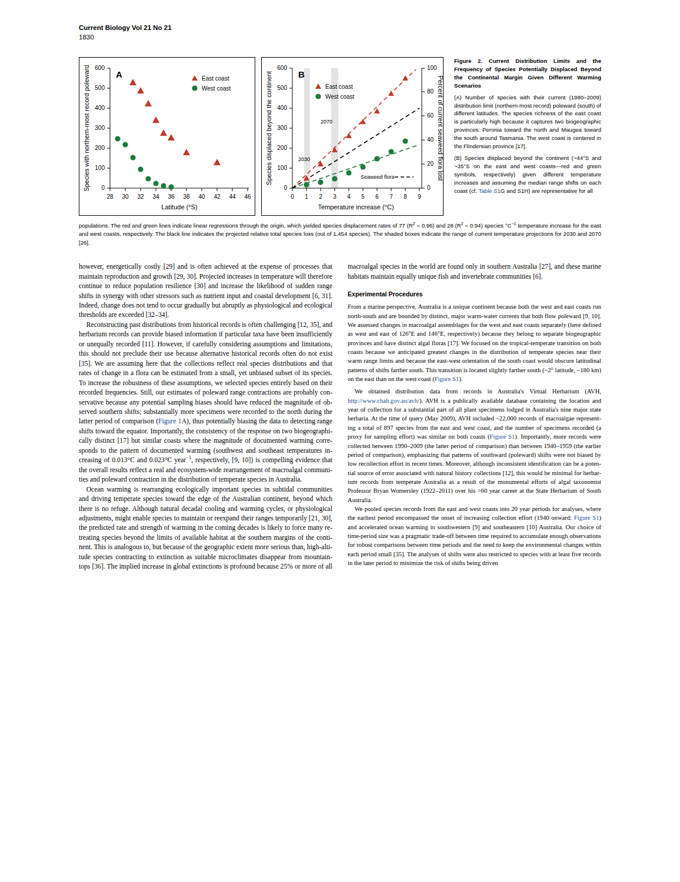Current Biology Vol 21 No 21
1830
0 100 200 300 400 500 600 28 30 32 34 36 38 40 42 44 46 Latitude (°S) Species with northern-most record poleward A East coast West coast
0 100 200 300 400 500 600 0 20 40 60 80 100 0 1 2 3 4 5 6 7 8 9 Temperature increase (°C) Species displaced beyond the continent Percent of current seaweed flora lost B East coast West coast Seaweed flora 2070 2030
Figure 2. Current Distribution Limits and the Frequency of Species Potentially Displaced Beyond the Continental Margin Given Different Warming Scenarios
(A) Number of species with their current (1980–2009) distribution limit (northern-most record) poleward (south) of different latitudes. The species richness of the east coast is particularly high because it captures two biogeographic provinces: Peronia toward the north and Maugea toward the south around Tasmania. The west coast is centered in the Flindersian province [17].
(B) Species displaced beyond the continent (~44°S and ~35°S on the east and west coasts—red and green symbols, respectively) given different temperature increases and assuming the median range shifts on each coast (cf. Table S1 G and S1H) are representative for all
populations. The red and green lines indicate linear regressions through the origin, which yielded species displacement rates of 77 (R2 = 0.96) and 28 (R2 = 0.94) species °C−1 temperature increase for the east and west coasts, respectively. The black line indicates the projected relative total species loss (out of 1,454 species). The shaded boxes indicate the range of current temperature projections for 2030 and 2070 [26].
however, energetically costly [29] and is often achieved at the expense of processes that maintain reproduction and growth [29, 30]. Projected increases in temperature will therefore continue to reduce population resilience [30] and increase the likelihood of sudden range shifts in synergy with other stressors such as nutrient input and coastal development [6, 31]. Indeed, change does not tend to occur gradually but abruptly as physiological and ecological thresholds are exceeded [32–34].
Reconstructing past distributions from historical records is often challenging [12, 35], and herbarium records can provide biased information if particular taxa have been insufficiently or unequally recorded [11]. However, if carefully considering assumptions and limitations, this should not preclude their use because alternative historical records often do not exist [35]. We are assuming here that the collections reflect real species distributions and that rates of change in a flora can be estimated from a small, yet unbiased subset of its species. To increase the robustness of these assumptions, we selected species entirely based on their recorded frequencies. Still, our estimates of poleward range contractions are probably conservative because any potential sampling biases should have reduced the magnitude of observed southern shifts; substantially more specimens were recorded to the north during the latter period of comparison (Figure 1 A), thus potentially biasing the data to detecting range shifts toward the equator. Importantly, the consistency of the response on two biogeographically distinct [17] but similar coasts where the magnitude of documented warming corresponds to the pattern of documented warming (southwest and southeast temperatures increasing of 0.013°C and 0.023°C year−1, respectively, [9, 10]) is compelling evidence that the overall results reflect a real and ecosystem-wide rearrangement of macroalgal communities and poleward contraction in the distribution of temperate species in Australia.
Ocean warming is rearranging ecologically important species in subtidal communities and driving temperate species toward the edge of the Australian continent, beyond which there is no refuge. Although natural decadal cooling and warming cycles, or physiological adjustments, might enable species to maintain or reexpand their ranges temporarily [21, 30], the predicted rate and strength of warming in the coming decades is likely to force many retreating species beyond the limits of available habitat at the southern margins of the continent. This is analogous to, but because of the geographic extent more serious than, high-altitude species contracting to extinction as suitable microclimates disappear from mountaintops [36]. The implied increase in global extinctions is profound because 25% or more of all macroalgal species in the world are found only in southern Australia [27], and these marine habitats maintain equally unique fish and invertebrate communities [6].
Experimental Procedures
From a marine perspective, Australia is a unique continent because both the west and east coasts run north-south and are bounded by distinct, major warm-water currents that both flow poleward [9, 10]. We assessed changes in macroalgal assemblages for the west and east coasts separately (here defined as west and east of 126°E and 146°E, respectively) because they belong to separate biogeographic provinces and have distinct algal floras [17]. We focused on the tropical-temperate transition on both coasts because we anticipated greatest changes in the distribution of temperate species near their warm range limits and because the east-west orientation of the south coast would obscure latitudinal patterns of shifts farther south. This transition is located slightly farther south (~2° latitude, ~180 km) on the east than on the west coast (Figure S1).
We obtained distribution data from records in Australia's Virtual Herbarium (AVH, http://www.chah.gov.au/avh/). AVH is a publically available database containing the location and year of collection for a substantial part of all plant specimens lodged in Australia's nine major state herbaria. At the time of query (May 2009), AVH included ~22,000 records of macroalgae representing a total of 897 species from the east and west coast, and the number of specimens recorded (a proxy for sampling effort) was similar on both coasts (Figure S1). Importantly, more records were collected between 1990–2009 (the latter period of comparison) than between 1940–1959 (the earlier period of comparison), emphasizing that patterns of southward (poleward) shifts were not biased by low recollection effort in recent times. Moreover, although inconsistent identification can be a potential source of error associated with natural history collections [12], this would be minimal for herbarium records from temperate Australia as a result of the monumental efforts of algal taxonomist Professor Bryan Womersley (1922–2011) over his >60 year career at the State Herbarium of South Australia.
We pooled species records from the east and west coasts into 20 year periods for analyses, where the earliest period encompassed the onset of increasing collection effort (1940 onward; Figure S1) and accelerated ocean warming in southwestern [9] and southeastern [10] Australia. Our choice of time-period size was a pragmatic trade-off between time required to accumulate enough observations for robust comparisons between time periods and the need to keep the environmental changes within each period small [35]. The analyses of shifts were also restricted to species with at least five records in the later period to minimize the risk of shifts being driven